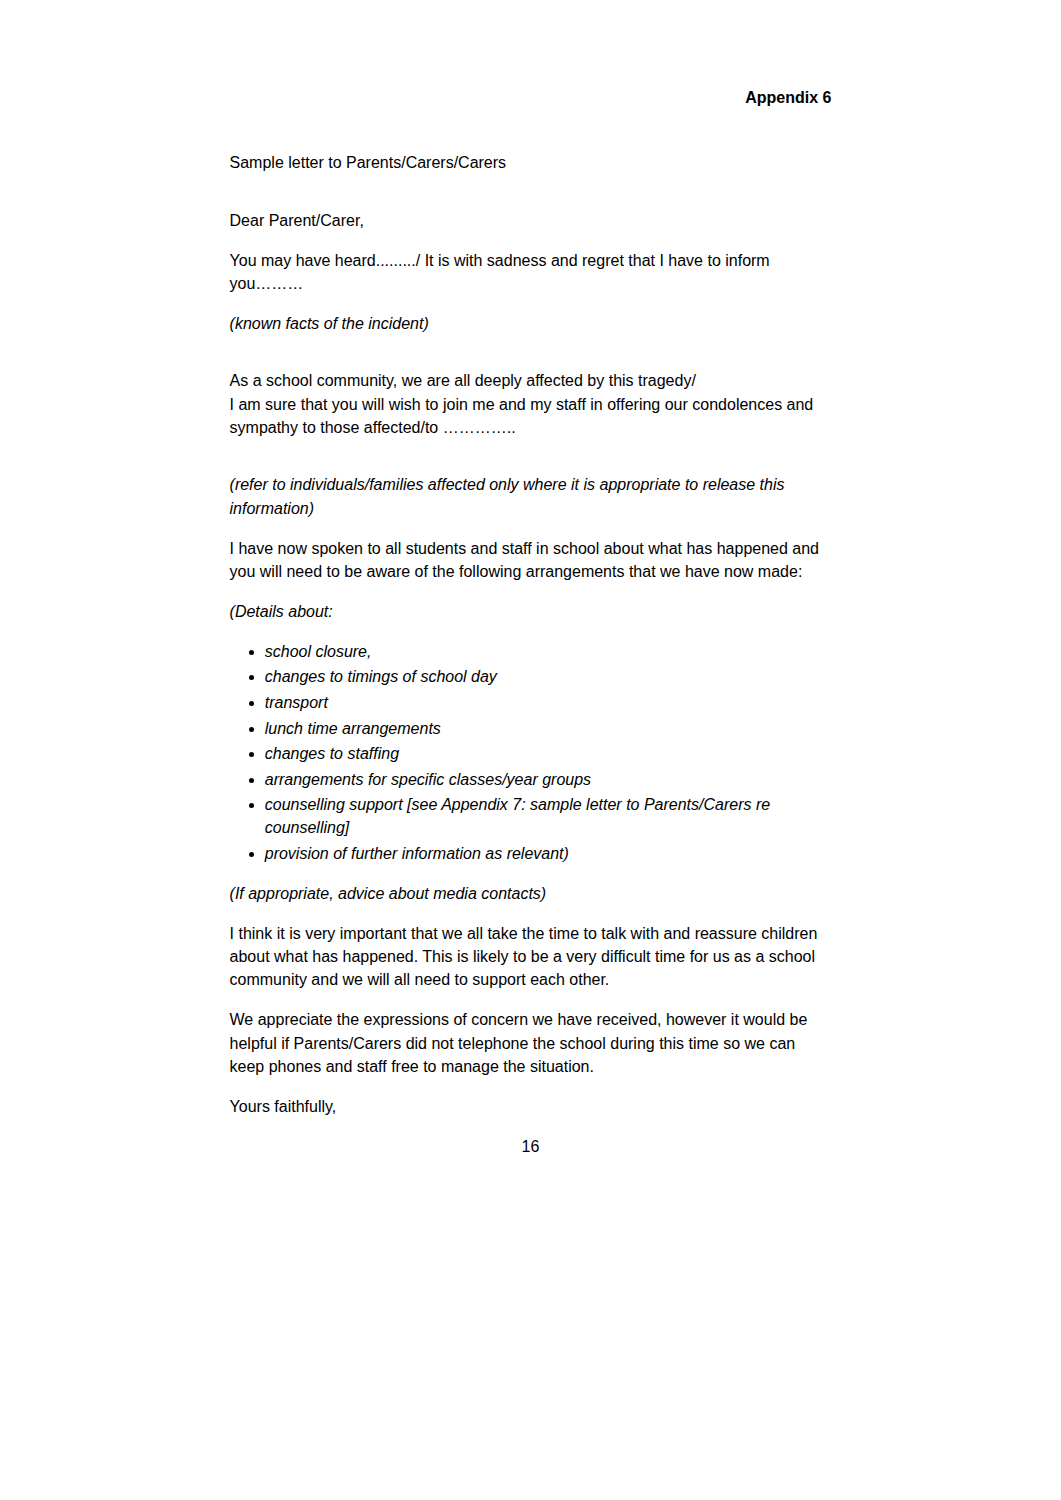Appendix 6
Sample letter to Parents/Carers/Carers
Dear Parent/Carer,
You may have heard........./ It is with sadness and regret that I have to inform you………
(known facts of the incident)
As a school community, we are all deeply affected by this tragedy/
I am sure that you will wish to join me and my staff in offering our condolences and
sympathy to those affected/to …………..
(refer to individuals/families affected only where it is appropriate to release this information)
I have now spoken to all students and staff in school about what has happened and you will need to be aware of the following arrangements that we have now made:
(Details about:
school closure,
changes to timings of school day
transport
lunch time arrangements
changes to staffing
arrangements for specific classes/year groups
counselling support [see Appendix 7: sample letter to Parents/Carers re counselling]
provision of further information as relevant)
(If appropriate, advice about media contacts)
I think it is very important that we all take the time to talk with and reassure children about what has happened. This is likely to be a very difficult time for us as a school community and we will all need to support each other.
We appreciate the expressions of concern we have received, however it would be helpful if Parents/Carers did not telephone the school during this time so we can keep phones and staff free to manage the situation.
Yours faithfully,
16